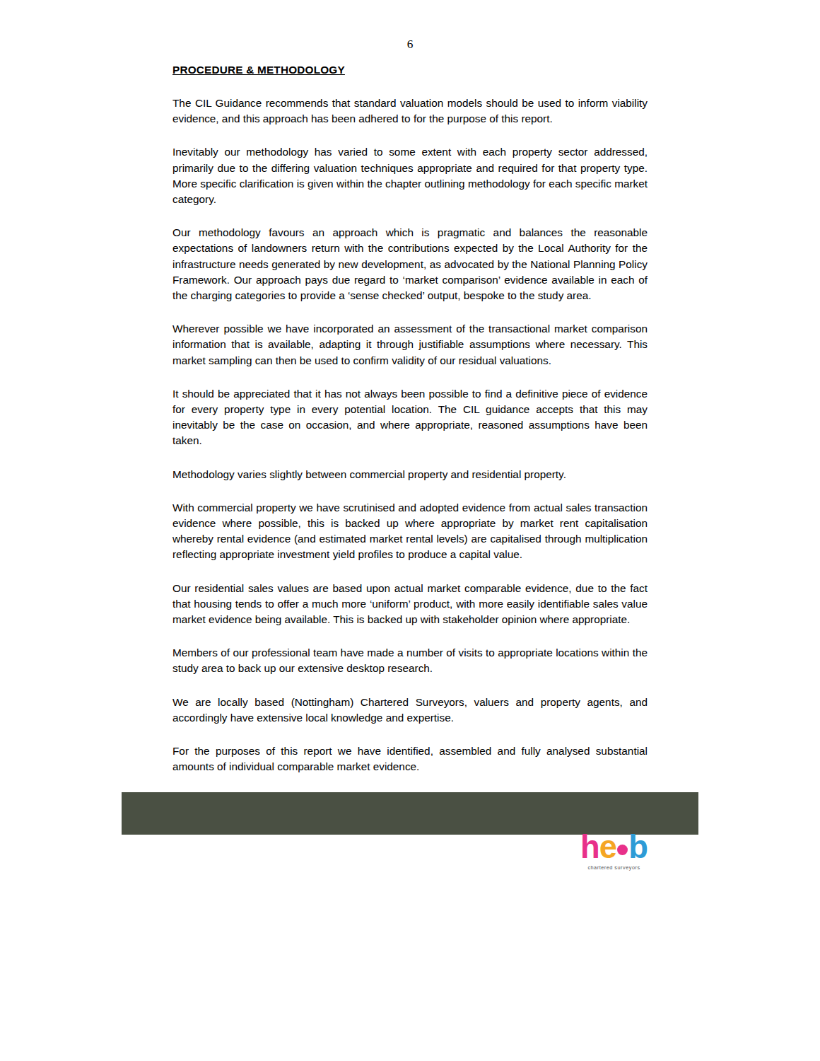6
PROCEDURE & METHODOLOGY
The CIL Guidance recommends that standard valuation models should be used to inform viability evidence, and this approach has been adhered to for the purpose of this report.
Inevitably our methodology has varied to some extent with each property sector addressed, primarily due to the differing valuation techniques appropriate and required for that property type. More specific clarification is given within the chapter outlining methodology for each specific market category.
Our methodology favours an approach which is pragmatic and balances the reasonable expectations of landowners return with the contributions expected by the Local Authority for the infrastructure needs generated by new development, as advocated by the National Planning Policy Framework. Our approach pays due regard to ‘market comparison’ evidence available in each of the charging categories to provide a ‘sense checked’ output, bespoke to the study area.
Wherever possible we have incorporated an assessment of the transactional market comparison information that is available, adapting it through justifiable assumptions where necessary. This market sampling can then be used to confirm validity of our residual valuations.
It should be appreciated that it has not always been possible to find a definitive piece of evidence for every property type in every potential location. The CIL guidance accepts that this may inevitably be the case on occasion, and where appropriate, reasoned assumptions have been taken.
Methodology varies slightly between commercial property and residential property.
With commercial property we have scrutinised and adopted evidence from actual sales transaction evidence where possible, this is backed up where appropriate by market rent capitalisation whereby rental evidence (and estimated market rental levels) are capitalised through multiplication reflecting appropriate investment yield profiles to produce a capital value.
Our residential sales values are based upon actual market comparable evidence, due to the fact that housing tends to offer a much more ‘uniform’ product, with more easily identifiable sales value market evidence being available. This is backed up with stakeholder opinion where appropriate.
Members of our professional team have made a number of visits to appropriate locations within the study area to back up our extensive desktop research.
We are locally based (Nottingham) Chartered Surveyors, valuers and property agents, and accordingly have extensive local knowledge and expertise.
For the purposes of this report we have identified, assembled and fully analysed substantial amounts of individual comparable market evidence.
he b
chartered surveyors